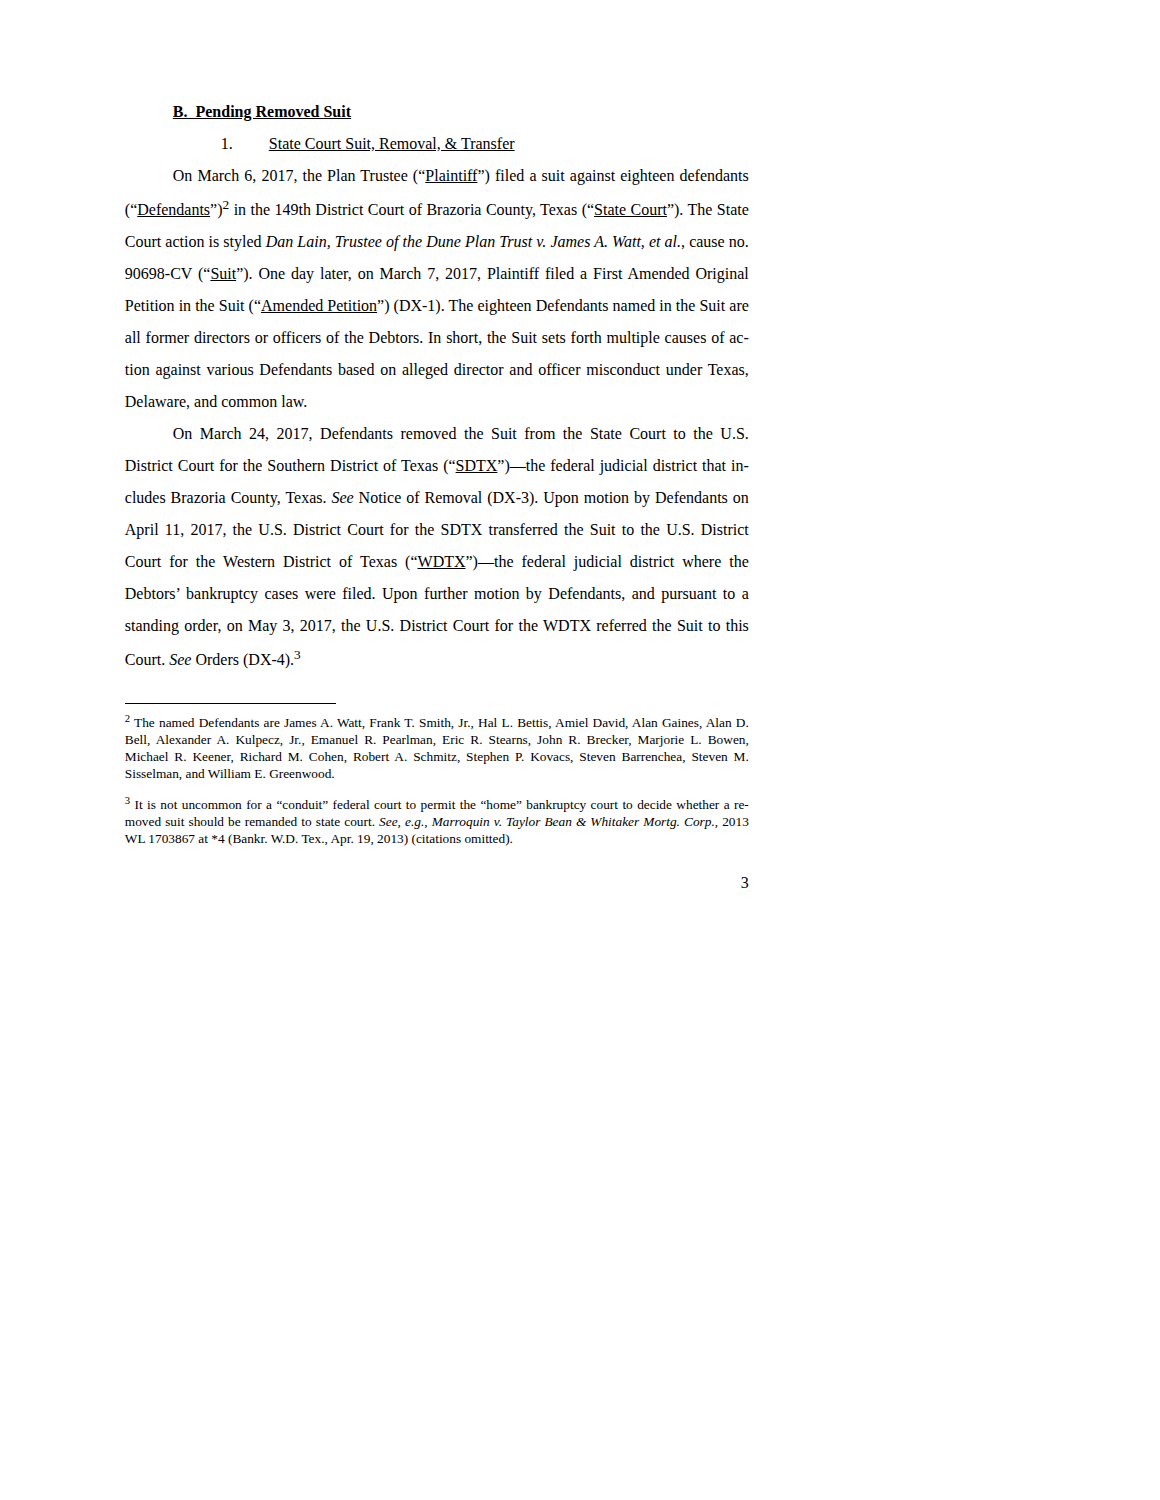B. Pending Removed Suit
1. State Court Suit, Removal, & Transfer
On March 6, 2017, the Plan Trustee (“Plaintiff”) filed a suit against eighteen defendants (“Defendants”)2 in the 149th District Court of Brazoria County, Texas (“State Court”). The State Court action is styled Dan Lain, Trustee of the Dune Plan Trust v. James A. Watt, et al., cause no. 90698-CV (“Suit”). One day later, on March 7, 2017, Plaintiff filed a First Amended Original Petition in the Suit (“Amended Petition”) (DX-1). The eighteen Defendants named in the Suit are all former directors or officers of the Debtors. In short, the Suit sets forth multiple causes of action against various Defendants based on alleged director and officer misconduct under Texas, Delaware, and common law.
On March 24, 2017, Defendants removed the Suit from the State Court to the U.S. District Court for the Southern District of Texas (“SDTX”)—the federal judicial district that includes Brazoria County, Texas. See Notice of Removal (DX-3). Upon motion by Defendants on April 11, 2017, the U.S. District Court for the SDTX transferred the Suit to the U.S. District Court for the Western District of Texas (“WDTX”)—the federal judicial district where the Debtors’ bankruptcy cases were filed. Upon further motion by Defendants, and pursuant to a standing order, on May 3, 2017, the U.S. District Court for the WDTX referred the Suit to this Court. See Orders (DX-4).3
2 The named Defendants are James A. Watt, Frank T. Smith, Jr., Hal L. Bettis, Amiel David, Alan Gaines, Alan D. Bell, Alexander A. Kulpecz, Jr., Emanuel R. Pearlman, Eric R. Stearns, John R. Brecker, Marjorie L. Bowen, Michael R. Keener, Richard M. Cohen, Robert A. Schmitz, Stephen P. Kovacs, Steven Barrenchea, Steven M. Sisselman, and William E. Greenwood.
3 It is not uncommon for a “conduit” federal court to permit the “home” bankruptcy court to decide whether a removed suit should be remanded to state court. See, e.g., Marroquin v. Taylor Bean & Whitaker Mortg. Corp., 2013 WL 1703867 at *4 (Bankr. W.D. Tex., Apr. 19, 2013) (citations omitted).
3